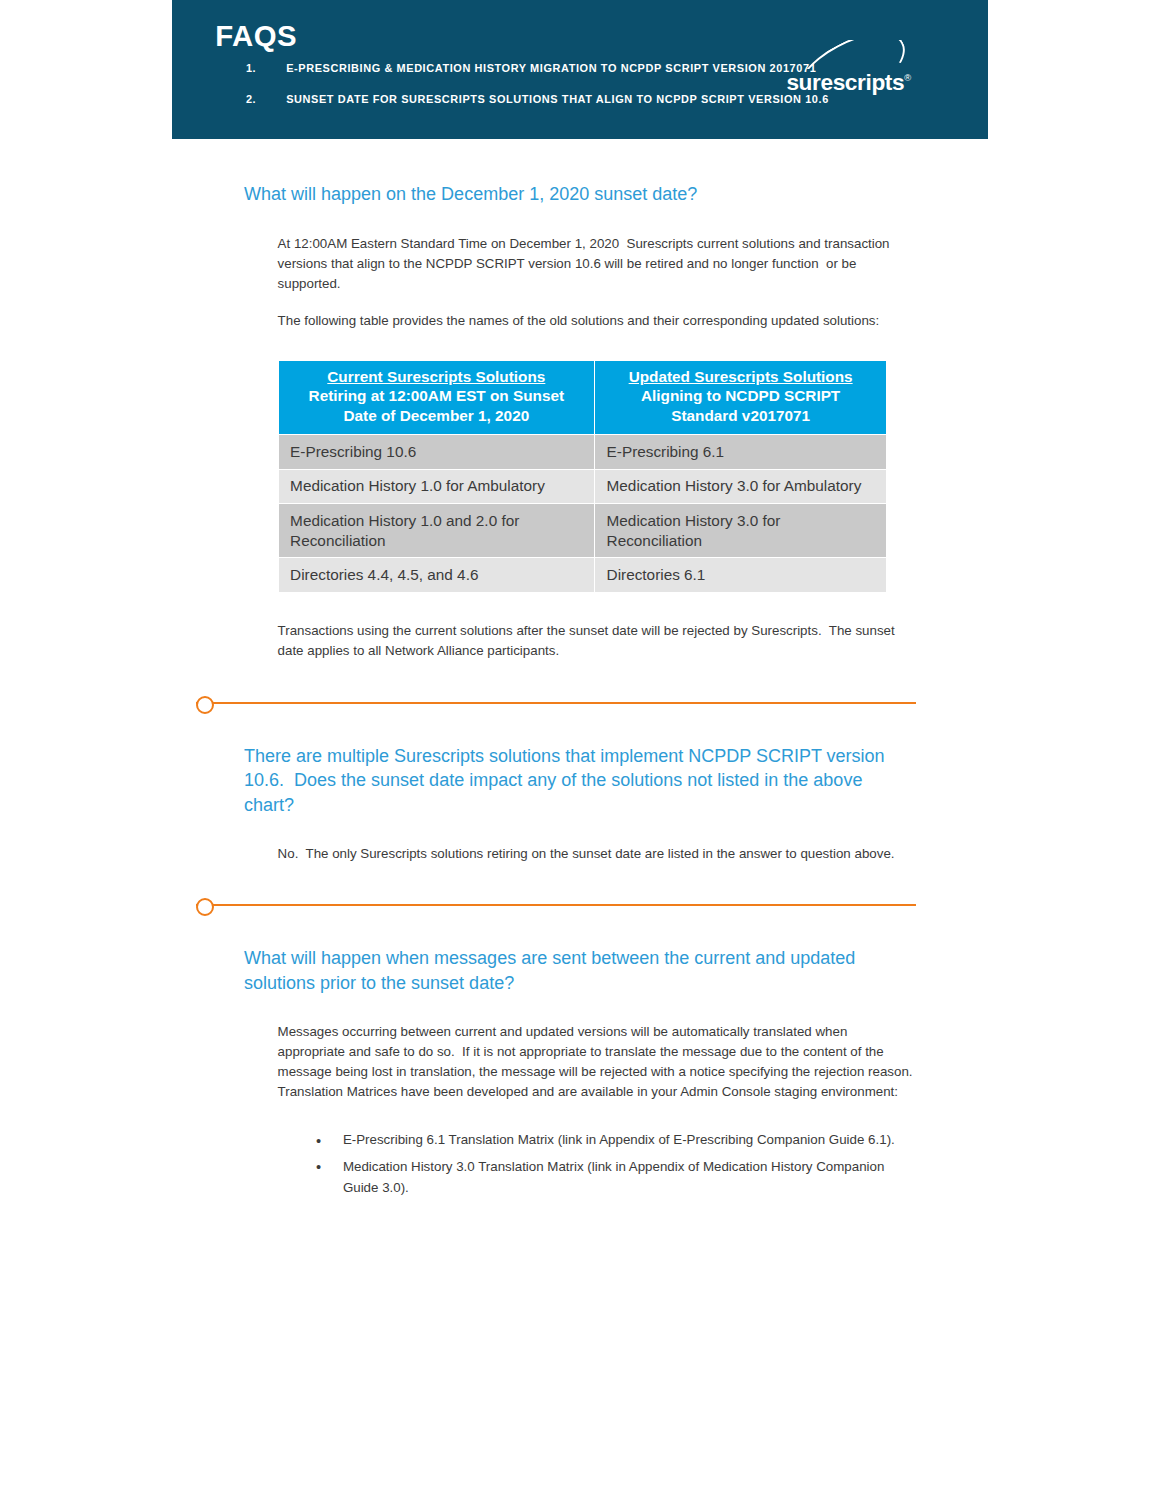FAQS
E-Prescribing & Medication History Migration to NCPDP SCRIPT Version 2017071
Sunset Date for Surescripts Solutions that Align to NCPDP SCRIPT Version 10.6
surescripts®
What will happen on the December 1, 2020 sunset date?
At 12:00AM Eastern Standard Time on December 1, 2020 Surescripts current solutions and transaction versions that align to the NCPDP SCRIPT version 10.6 will be retired and no longer function or be supported.
The following table provides the names of the old solutions and their corresponding updated solutions:
| Current Surescripts Solutions Retiring at 12:00AM EST on Sunset Date of December 1, 2020 | Updated Surescripts Solutions Aligning to NCDPD SCRIPT Standard v2017071 |
| --- | --- |
| E-Prescribing 10.6 | E-Prescribing 6.1 |
| Medication History 1.0 for Ambulatory | Medication History 3.0 for Ambulatory |
| Medication History 1.0 and 2.0 for Reconciliation | Medication History 3.0 for Reconciliation |
| Directories 4.4, 4.5, and 4.6 | Directories 6.1 |
Transactions using the current solutions after the sunset date will be rejected by Surescripts. The sunset date applies to all Network Alliance participants.
There are multiple Surescripts solutions that implement NCPDP SCRIPT version 10.6. Does the sunset date impact any of the solutions not listed in the above chart?
No. The only Surescripts solutions retiring on the sunset date are listed in the answer to question above.
What will happen when messages are sent between the current and updated solutions prior to the sunset date?
Messages occurring between current and updated versions will be automatically translated when appropriate and safe to do so. If it is not appropriate to translate the message due to the content of the message being lost in translation, the message will be rejected with a notice specifying the rejection reason. Translation Matrices have been developed and are available in your Admin Console staging environment:
E-Prescribing 6.1 Translation Matrix (link in Appendix of E-Prescribing Companion Guide 6.1).
Medication History 3.0 Translation Matrix (link in Appendix of Medication History Companion Guide 3.0).